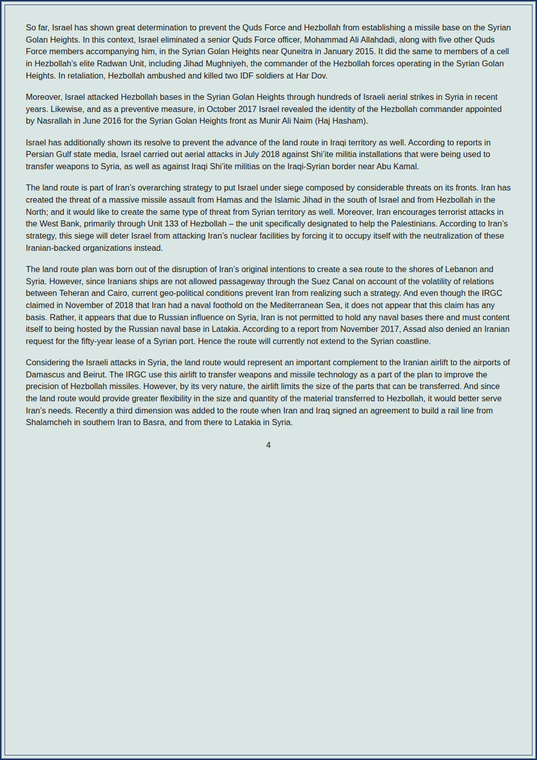So far, Israel has shown great determination to prevent the Quds Force and Hezbollah from establishing a missile base on the Syrian Golan Heights. In this context, Israel eliminated a senior Quds Force officer, Mohammad Ali Allahdadi, along with five other Quds Force members accompanying him, in the Syrian Golan Heights near Quneitra in January 2015. It did the same to members of a cell in Hezbollah’s elite Radwan Unit, including Jihad Mughniyeh, the commander of the Hezbollah forces operating in the Syrian Golan Heights. In retaliation, Hezbollah ambushed and killed two IDF soldiers at Har Dov.
Moreover, Israel attacked Hezbollah bases in the Syrian Golan Heights through hundreds of Israeli aerial strikes in Syria in recent years. Likewise, and as a preventive measure, in October 2017 Israel revealed the identity of the Hezbollah commander appointed by Nasrallah in June 2016 for the Syrian Golan Heights front as Munir Ali Naim (Haj Hasham).
Israel has additionally shown its resolve to prevent the advance of the land route in Iraqi territory as well. According to reports in Persian Gulf state media, Israel carried out aerial attacks in July 2018 against Shi’ite militia installations that were being used to transfer weapons to Syria, as well as against Iraqi Shi’ite militias on the Iraqi-Syrian border near Abu Kamal.
The land route is part of Iran’s overarching strategy to put Israel under siege composed by considerable threats on its fronts. Iran has created the threat of a massive missile assault from Hamas and the Islamic Jihad in the south of Israel and from Hezbollah in the North; and it would like to create the same type of threat from Syrian territory as well. Moreover, Iran encourages terrorist attacks in the West Bank, primarily through Unit 133 of Hezbollah – the unit specifically designated to help the Palestinians. According to Iran’s strategy, this siege will deter Israel from attacking Iran’s nuclear facilities by forcing it to occupy itself with the neutralization of these Iranian-backed organizations instead.
The land route plan was born out of the disruption of Iran’s original intentions to create a sea route to the shores of Lebanon and Syria. However, since Iranians ships are not allowed passageway through the Suez Canal on account of the volatility of relations between Teheran and Cairo, current geo-political conditions prevent Iran from realizing such a strategy. And even though the IRGC claimed in November of 2018 that Iran had a naval foothold on the Mediterranean Sea, it does not appear that this claim has any basis. Rather, it appears that due to Russian influence on Syria, Iran is not permitted to hold any naval bases there and must content itself to being hosted by the Russian naval base in Latakia. According to a report from November 2017, Assad also denied an Iranian request for the fifty-year lease of a Syrian port. Hence the route will currently not extend to the Syrian coastline.
Considering the Israeli attacks in Syria, the land route would represent an important complement to the Iranian airlift to the airports of Damascus and Beirut. The IRGC use this airlift to transfer weapons and missile technology as a part of the plan to improve the precision of Hezbollah missiles. However, by its very nature, the airlift limits the size of the parts that can be transferred. And since the land route would provide greater flexibility in the size and quantity of the material transferred to Hezbollah, it would better serve Iran’s needs. Recently a third dimension was added to the route when Iran and Iraq signed an agreement to build a rail line from Shalamcheh in southern Iran to Basra, and from there to Latakia in Syria.
4